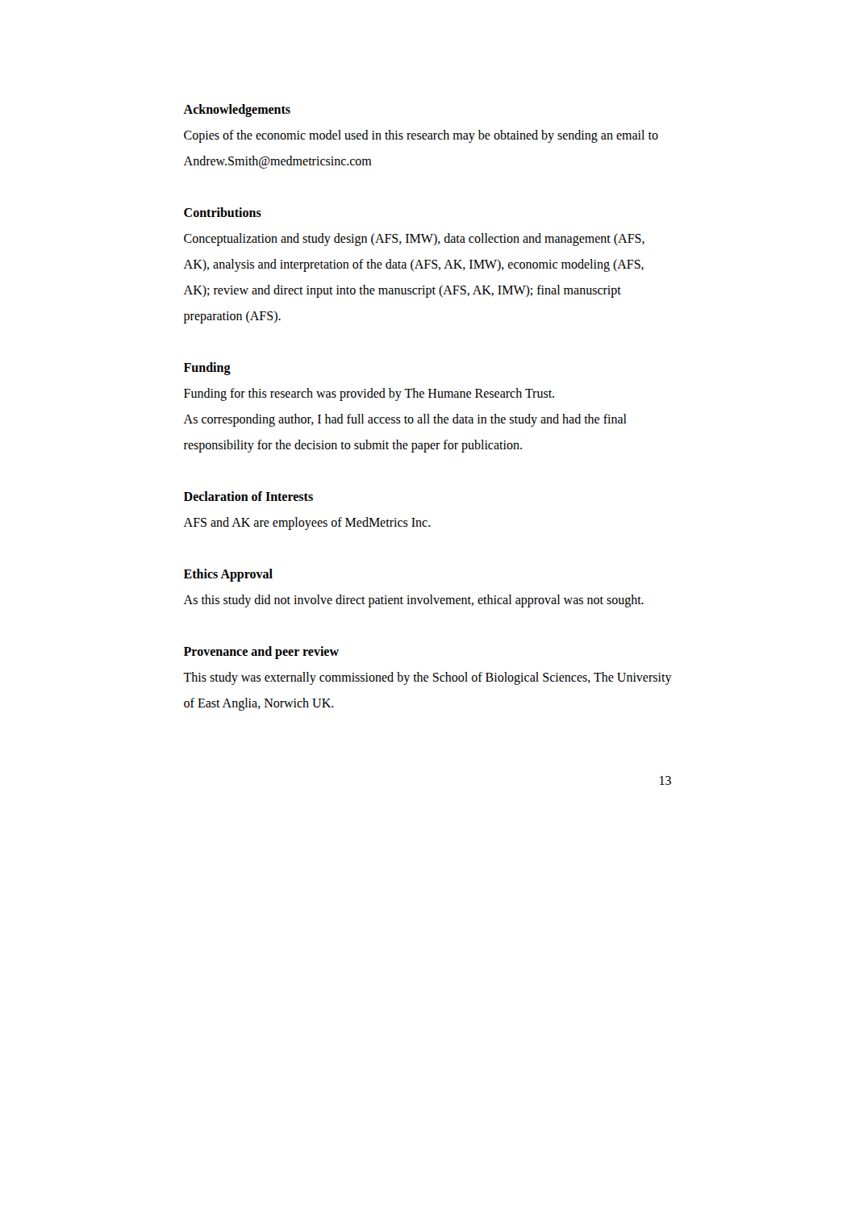Acknowledgements
Copies of the economic model used in this research may be obtained by sending an email to Andrew.Smith@medmetricsinc.com
Contributions
Conceptualization and study design (AFS, IMW), data collection and management (AFS, AK), analysis and interpretation of the data (AFS, AK, IMW), economic modeling (AFS, AK); review and direct input into the manuscript (AFS, AK, IMW); final manuscript preparation (AFS).
Funding
Funding for this research was provided by The Humane Research Trust.
As corresponding author, I had full access to all the data in the study and had the final responsibility for the decision to submit the paper for publication.
Declaration of Interests
AFS and AK are employees of MedMetrics Inc.
Ethics Approval
As this study did not involve direct patient involvement, ethical approval was not sought.
Provenance and peer review
This study was externally commissioned by the School of Biological Sciences, The University of East Anglia, Norwich UK.
13